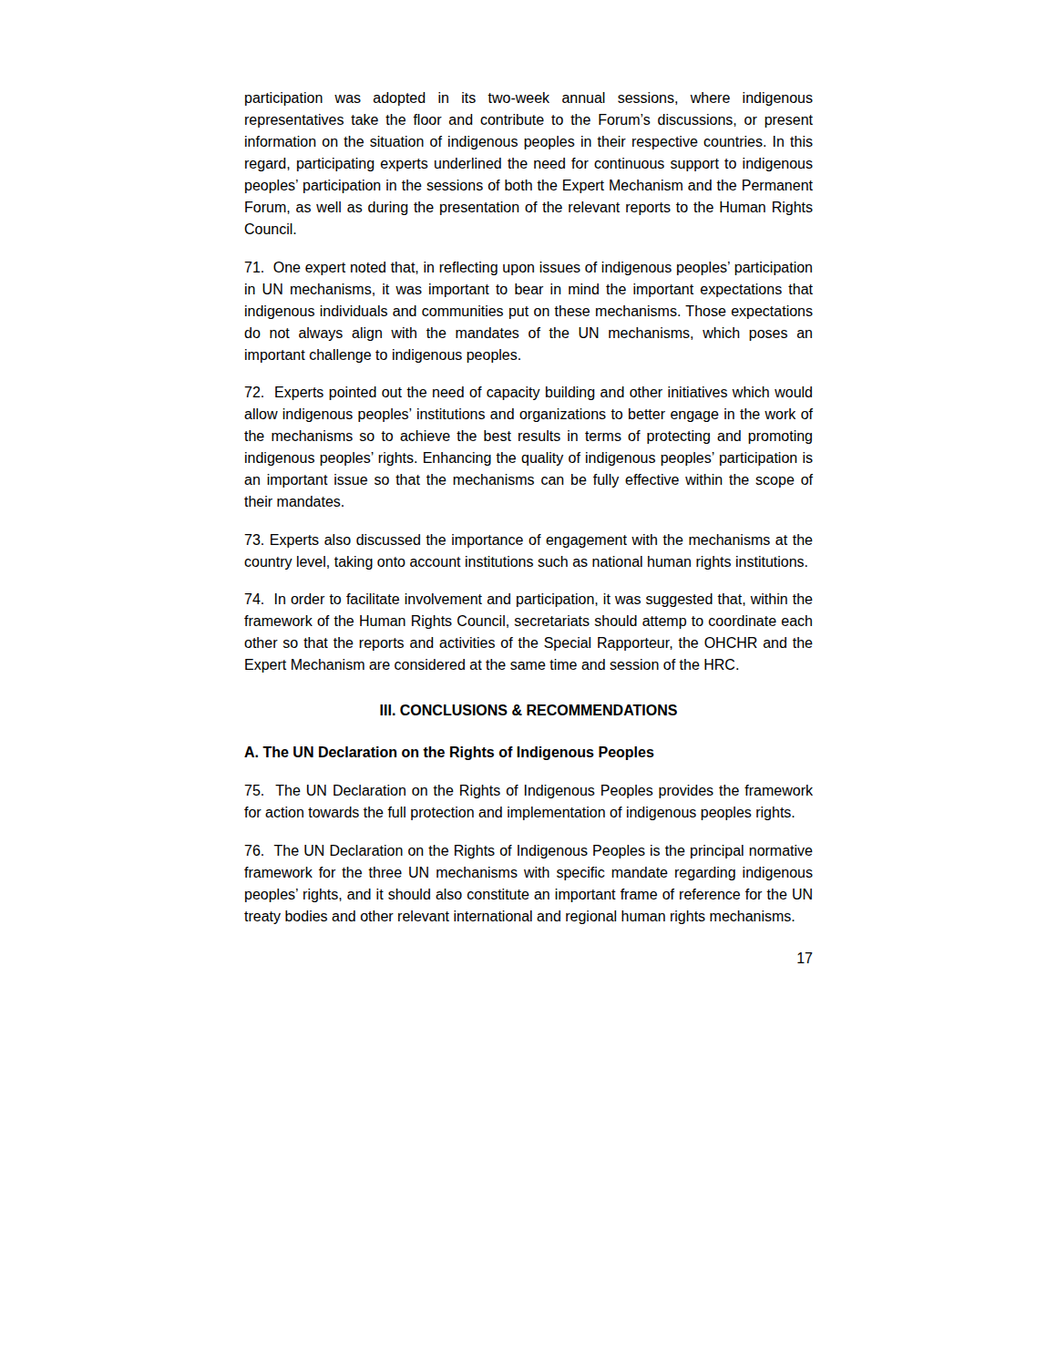participation was adopted in its two-week annual sessions, where indigenous representatives take the floor and contribute to the Forum’s discussions, or present information on the situation of indigenous peoples in their respective countries. In this regard, participating experts underlined the need for continuous support to indigenous peoples’ participation in the sessions of both the Expert Mechanism and the Permanent Forum, as well as during the presentation of the relevant reports to the Human Rights Council.
71. One expert noted that, in reflecting upon issues of indigenous peoples’ participation in UN mechanisms, it was important to bear in mind the important expectations that indigenous individuals and communities put on these mechanisms. Those expectations do not always align with the mandates of the UN mechanisms, which poses an important challenge to indigenous peoples.
72. Experts pointed out the need of capacity building and other initiatives which would allow indigenous peoples’ institutions and organizations to better engage in the work of the mechanisms so to achieve the best results in terms of protecting and promoting indigenous peoples’ rights. Enhancing the quality of indigenous peoples’ participation is an important issue so that the mechanisms can be fully effective within the scope of their mandates.
73. Experts also discussed the importance of engagement with the mechanisms at the country level, taking onto account institutions such as national human rights institutions.
74. In order to facilitate involvement and participation, it was suggested that, within the framework of the Human Rights Council, secretariats should attemp to coordinate each other so that the reports and activities of the Special Rapporteur, the OHCHR and the Expert Mechanism are considered at the same time and session of the HRC.
III. CONCLUSIONS & RECOMMENDATIONS
A. The UN Declaration on the Rights of Indigenous Peoples
75. The UN Declaration on the Rights of Indigenous Peoples provides the framework for action towards the full protection and implementation of indigenous peoples rights.
76. The UN Declaration on the Rights of Indigenous Peoples is the principal normative framework for the three UN mechanisms with specific mandate regarding indigenous peoples’ rights, and it should also constitute an important frame of reference for the UN treaty bodies and other relevant international and regional human rights mechanisms.
17